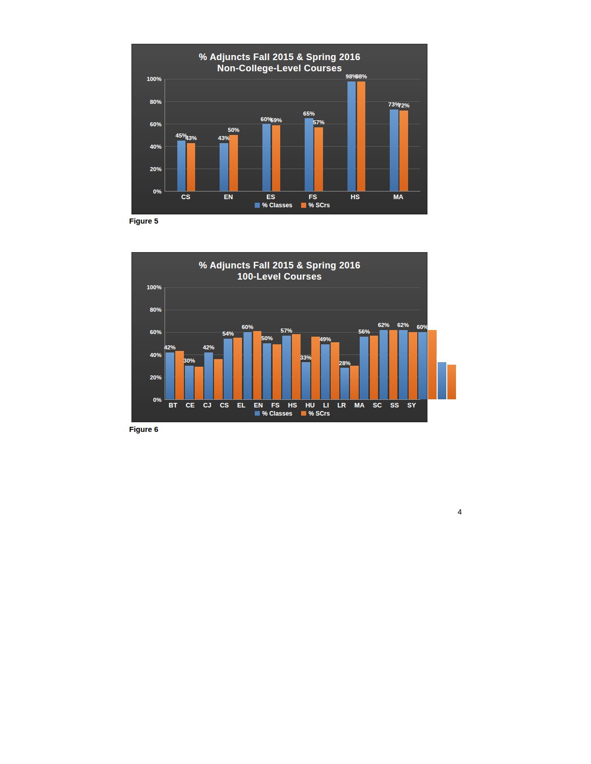% Adjuncts Fall 2015 & Spring 2016
Non-College-Level Courses
100%
80%
60%
40%
20%
0%
45%
43%
43%
50%
60%
59%
65%
57%
98%
98%
73%
72%
CS
EN
ES
FS
HS
MA
% Classes
% SCrs
Figure 5
% Adjuncts Fall 2015 & Spring 2016
100-Level Courses
100%
80%
60%
40%
20%
0%
42%
30%
42%
54%
60%
50%
57%
33%
49%
28%
56%
62%
62%
60%
33%
BT
CE
CJ
CS
EL
EN
FS
HS
HU
LI
LR
MA
SC
SS
SY
% Classes
% SCrs
Figure 6
4